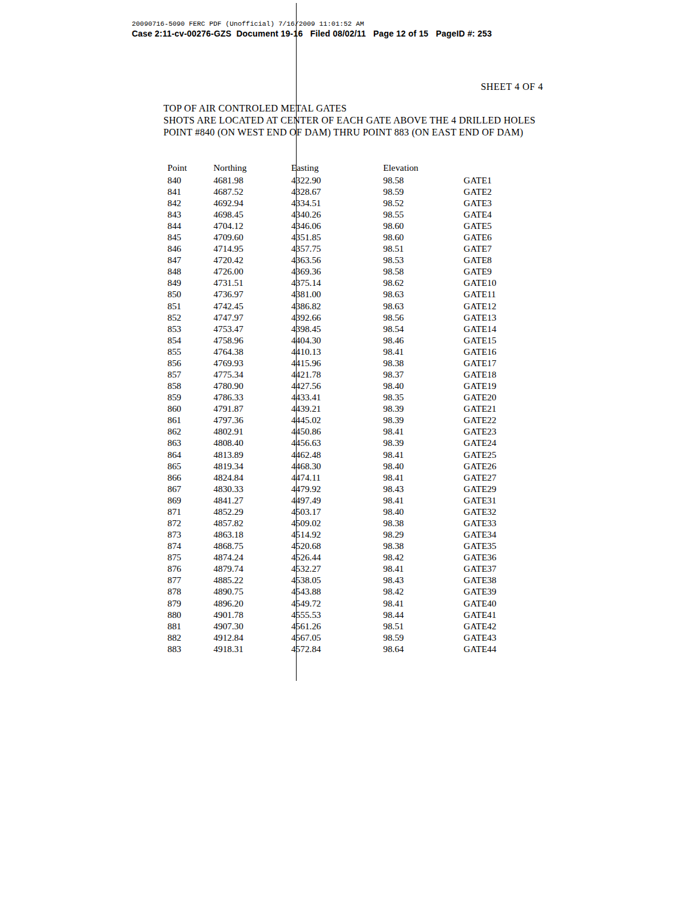20090716-5090 FERC PDF (Unofficial) 7/16/2009 11:01:52 AM
Case 2:11-cv-00276-GZS Document 19-16 Filed 08/02/11 Page 12 of 15 PageID #: 253
SHEET 4 OF 4
TOP OF AIR CONTROLED METAL GATES
SHOTS ARE LOCATED AT CENTER OF EACH GATE ABOVE THE 4 DRILLED HOLES
POINT #840 (ON WEST END OF DAM) THRU POINT 883 (ON EAST END OF DAM)
| Point | Northing | Easting | Elevation | |
| --- | --- | --- | --- | --- |
| 840 | 4681.98 | 4322.90 | 98.58 | GATE1 |
| 841 | 4687.52 | 4328.67 | 98.59 | GATE2 |
| 842 | 4692.94 | 4334.51 | 98.52 | GATE3 |
| 843 | 4698.45 | 4340.26 | 98.55 | GATE4 |
| 844 | 4704.12 | 4346.06 | 98.60 | GATE5 |
| 845 | 4709.60 | 4351.85 | 98.60 | GATE6 |
| 846 | 4714.95 | 4357.75 | 98.51 | GATE7 |
| 847 | 4720.42 | 4363.56 | 98.53 | GATE8 |
| 848 | 4726.00 | 4369.36 | 98.58 | GATE9 |
| 849 | 4731.51 | 4375.14 | 98.62 | GATE10 |
| 850 | 4736.97 | 4381.00 | 98.63 | GATE11 |
| 851 | 4742.45 | 4386.82 | 98.63 | GATE12 |
| 852 | 4747.97 | 4392.66 | 98.56 | GATE13 |
| 853 | 4753.47 | 4398.45 | 98.54 | GATE14 |
| 854 | 4758.96 | 4404.30 | 98.46 | GATE15 |
| 855 | 4764.38 | 4410.13 | 98.41 | GATE16 |
| 856 | 4769.93 | 4415.96 | 98.38 | GATE17 |
| 857 | 4775.34 | 4421.78 | 98.37 | GATE18 |
| 858 | 4780.90 | 4427.56 | 98.40 | GATE19 |
| 859 | 4786.33 | 4433.41 | 98.35 | GATE20 |
| 860 | 4791.87 | 4439.21 | 98.39 | GATE21 |
| 861 | 4797.36 | 4445.02 | 98.39 | GATE22 |
| 862 | 4802.91 | 4450.86 | 98.41 | GATE23 |
| 863 | 4808.40 | 4456.63 | 98.39 | GATE24 |
| 864 | 4813.89 | 4462.48 | 98.41 | GATE25 |
| 865 | 4819.34 | 4468.30 | 98.40 | GATE26 |
| 866 | 4824.84 | 4474.11 | 98.41 | GATE27 |
| 867 | 4830.33 | 4479.92 | 98.43 | GATE29 |
| 869 | 4841.27 | 4497.49 | 98.41 | GATE31 |
| 871 | 4852.29 | 4503.17 | 98.40 | GATE32 |
| 872 | 4857.82 | 4509.02 | 98.38 | GATE33 |
| 873 | 4863.18 | 4514.92 | 98.29 | GATE34 |
| 874 | 4868.75 | 4520.68 | 98.38 | GATE35 |
| 875 | 4874.24 | 4526.44 | 98.42 | GATE36 |
| 876 | 4879.74 | 4532.27 | 98.41 | GATE37 |
| 877 | 4885.22 | 4538.05 | 98.43 | GATE38 |
| 878 | 4890.75 | 4543.88 | 98.42 | GATE39 |
| 879 | 4896.20 | 4549.72 | 98.41 | GATE40 |
| 880 | 4901.78 | 4555.53 | 98.44 | GATE41 |
| 881 | 4907.30 | 4561.26 | 98.51 | GATE42 |
| 882 | 4912.84 | 4567.05 | 98.59 | GATE43 |
| 883 | 4918.31 | 4572.84 | 98.64 | GATE44 |